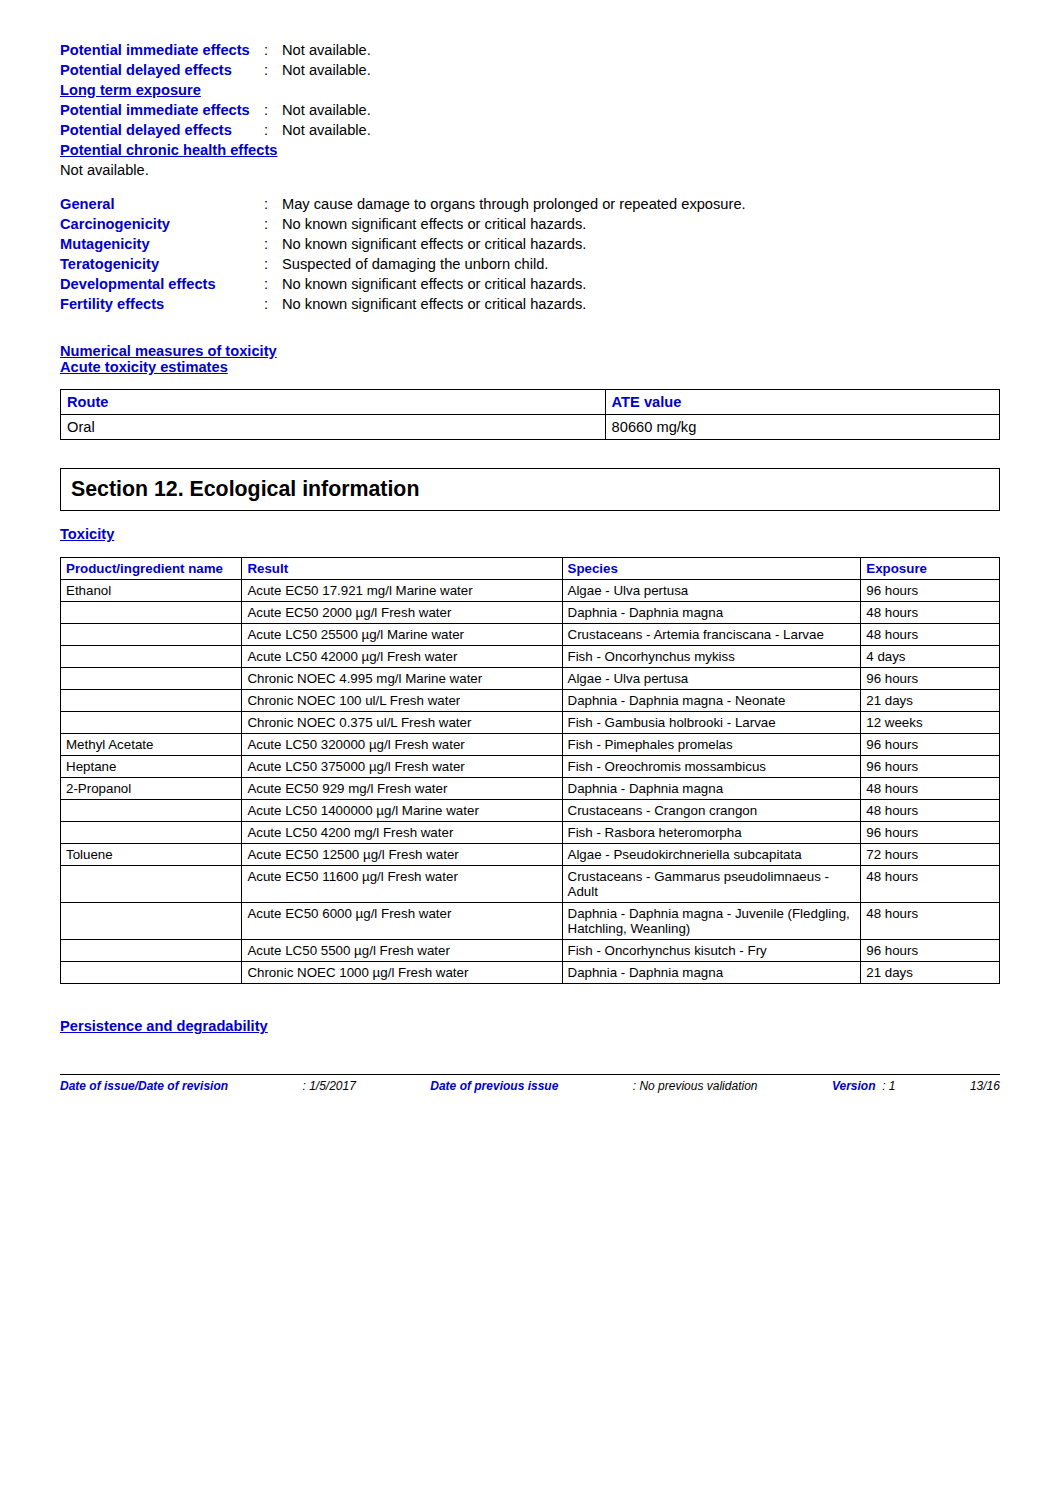| Potential immediate effects | : | Not available. |
| Potential delayed effects | : | Not available. |
| Long term exposure |
| Potential immediate effects | : | Not available. |
| Potential delayed effects | : | Not available. |
| Potential chronic health effects |
| Not available. |
| General | : | May cause damage to organs through prolonged or repeated exposure. |
| Carcinogenicity | : | No known significant effects or critical hazards. |
| Mutagenicity | : | No known significant effects or critical hazards. |
| Teratogenicity | : | Suspected of damaging the unborn child. |
| Developmental effects | : | No known significant effects or critical hazards. |
| Fertility effects | : | No known significant effects or critical hazards. |
Numerical measures of toxicity
Acute toxicity estimates
| Route | ATE value |
| --- | --- |
| Oral | 80660 mg/kg |
Section 12. Ecological information
Toxicity
| Product/ingredient name | Result | Species | Exposure |
| --- | --- | --- | --- |
| Ethanol | Acute EC50 17.921 mg/l Marine water | Algae - Ulva pertusa | 96 hours |
| | Acute EC50 2000 µg/l Fresh water | Daphnia - Daphnia magna | 48 hours |
| | Acute LC50 25500 µg/l Marine water | Crustaceans - Artemia franciscana - Larvae | 48 hours |
| | Acute LC50 42000 µg/l Fresh water | Fish - Oncorhynchus mykiss | 4 days |
| | Chronic NOEC 4.995 mg/l Marine water | Algae - Ulva pertusa | 96 hours |
| | Chronic NOEC 100 ul/L Fresh water | Daphnia - Daphnia magna - Neonate | 21 days |
| | Chronic NOEC 0.375 ul/L Fresh water | Fish - Gambusia holbrooki - Larvae | 12 weeks |
| Methyl Acetate | Acute LC50 320000 µg/l Fresh water | Fish - Pimephales promelas | 96 hours |
| Heptane | Acute LC50 375000 µg/l Fresh water | Fish - Oreochromis mossambicus | 96 hours |
| 2-Propanol | Acute EC50 929 mg/l Fresh water | Daphnia - Daphnia magna | 48 hours |
| | Acute LC50 1400000 µg/l Marine water | Crustaceans - Crangon crangon | 48 hours |
| | Acute LC50 4200 mg/l Fresh water | Fish - Rasbora heteromorpha | 96 hours |
| Toluene | Acute EC50 12500 µg/l Fresh water | Algae - Pseudokirchneriella subcapitata | 72 hours |
| | Acute EC50 11600 µg/l Fresh water | Crustaceans - Gammarus pseudolimnaeus - Adult | 48 hours |
| | Acute EC50 6000 µg/l Fresh water | Daphnia - Daphnia magna - Juvenile (Fledgling, Hatchling, Weanling) | 48 hours |
| | Acute LC50 5500 µg/l Fresh water | Fish - Oncorhynchus kisutch - Fry | 96 hours |
| | Chronic NOEC 1000 µg/l Fresh water | Daphnia - Daphnia magna | 21 days |
Persistence and degradability
Date of issue/Date of revision : 1/5/2017 Date of previous issue : No previous validation Version : 1 13/16